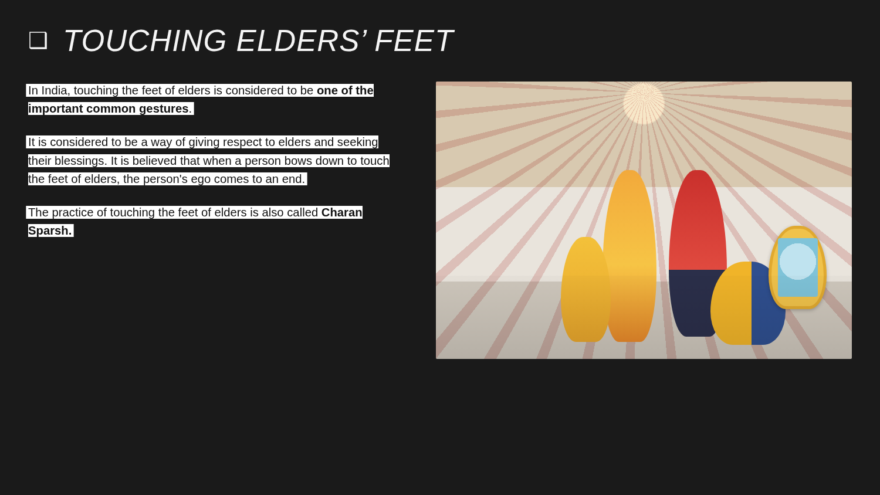❑TOUCHING ELDERS’ FEET
In India, touching the feet of elders is considered to be one of the important common gestures.
It is considered to be a way of giving respect to elders and seeking their blessings. It is believed that when a person bows down to touch the feet of elders, the person's ego comes to an end.
The practice of touching the feet of elders is also called Charan Sparsh.